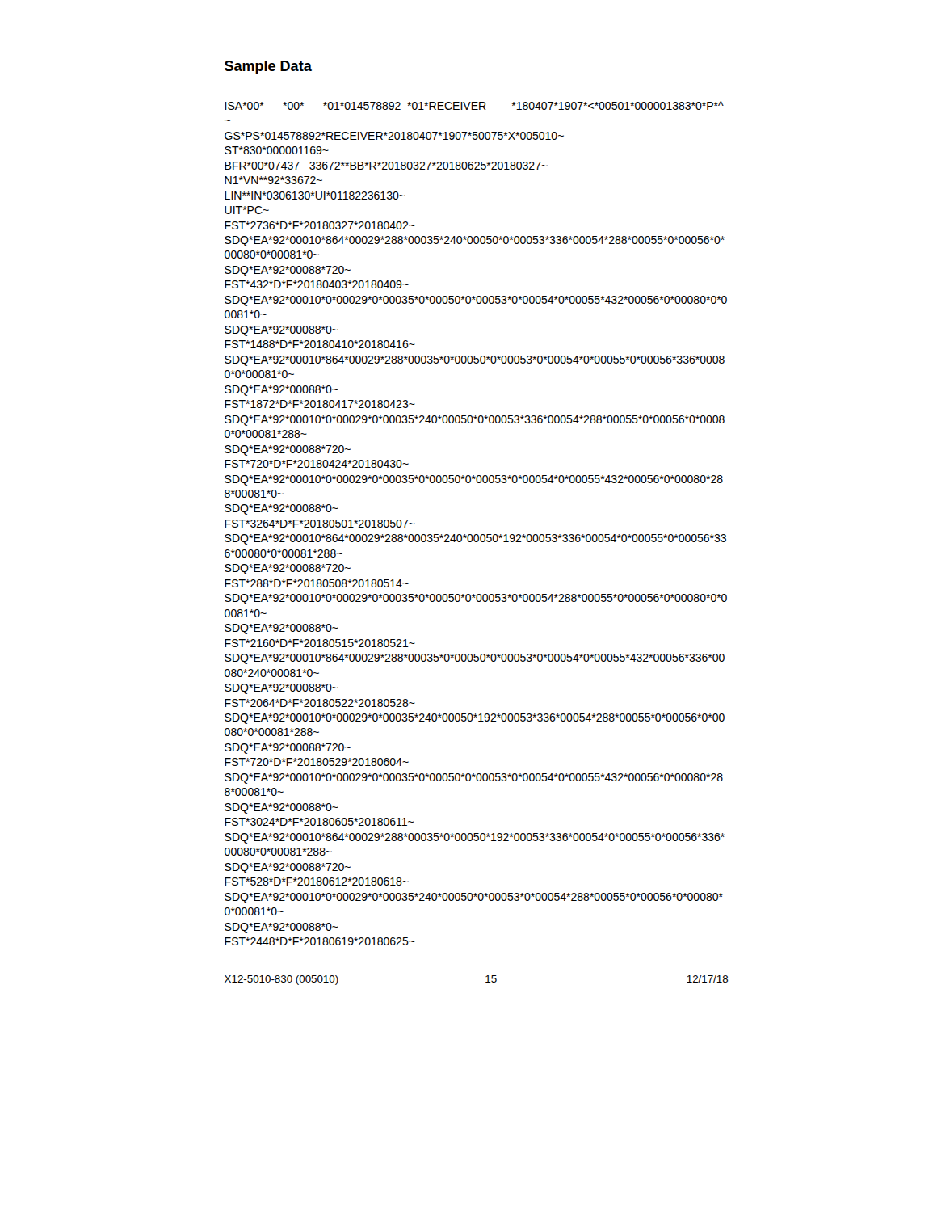Sample Data
ISA*00*      *00*      *01*014578892  *01*RECEIVER        *180407*1907*<*00501*000001383*0*P*^~
GS*PS*014578892*RECEIVER*20180407*1907*50075*X*005010~
ST*830*000001169~
BFR*00*07437   33672**BB*R*20180327*20180625*20180327~
N1*VN**92*33672~
LIN**IN*0306130*UI*01182236130~
UIT*PC~
FST*2736*D*F*20180327*20180402~
SDQ*EA*92*00010*864*00029*288*00035*240*00050*0*00053*336*00054*288*00055*0*00056*0*00080*0*00081*0~
SDQ*EA*92*00088*720~
FST*432*D*F*20180403*20180409~
SDQ*EA*92*00010*0*00029*0*00035*0*00050*0*00053*0*00054*0*00055*432*00056*0*00080*0*00081*0~
SDQ*EA*92*00088*0~
FST*1488*D*F*20180410*20180416~
SDQ*EA*92*00010*864*00029*288*00035*0*00050*0*00053*0*00054*0*00055*0*00056*336*00080*0*00081*0~
SDQ*EA*92*00088*0~
FST*1872*D*F*20180417*20180423~
SDQ*EA*92*00010*0*00029*0*00035*240*00050*0*00053*336*00054*288*00055*0*00056*0*00080*0*00081*288~
SDQ*EA*92*00088*720~
FST*720*D*F*20180424*20180430~
SDQ*EA*92*00010*0*00029*0*00035*0*00050*0*00053*0*00054*0*00055*432*00056*0*00080*288*00081*0~
SDQ*EA*92*00088*0~
FST*3264*D*F*20180501*20180507~
SDQ*EA*92*00010*864*00029*288*00035*240*00050*192*00053*336*00054*0*00055*0*00056*336*00080*0*00081*288~
SDQ*EA*92*00088*720~
FST*288*D*F*20180508*20180514~
SDQ*EA*92*00010*0*00029*0*00035*0*00050*0*00053*0*00054*288*00055*0*00056*0*00080*0*00081*0~
SDQ*EA*92*00088*0~
FST*2160*D*F*20180515*20180521~
SDQ*EA*92*00010*864*00029*288*00035*0*00050*0*00053*0*00054*0*00055*432*00056*336*00080*240*00081*0~
SDQ*EA*92*00088*0~
FST*2064*D*F*20180522*20180528~
SDQ*EA*92*00010*0*00029*0*00035*240*00050*192*00053*336*00054*288*00055*0*00056*0*00080*0*00081*288~
SDQ*EA*92*00088*720~
FST*720*D*F*20180529*20180604~
SDQ*EA*92*00010*0*00029*0*00035*0*00050*0*00053*0*00054*0*00055*432*00056*0*00080*288*00081*0~
SDQ*EA*92*00088*0~
FST*3024*D*F*20180605*20180611~
SDQ*EA*92*00010*864*00029*288*00035*0*00050*192*00053*336*00054*0*00055*0*00056*336*00080*0*00081*288~
SDQ*EA*92*00088*720~
FST*528*D*F*20180612*20180618~
SDQ*EA*92*00010*0*00029*0*00035*240*00050*0*00053*0*00054*288*00055*0*00056*0*00080*0*00081*0~
SDQ*EA*92*00088*0~
FST*2448*D*F*20180619*20180625~
X12-5010-830 (005010)
15
12/17/18